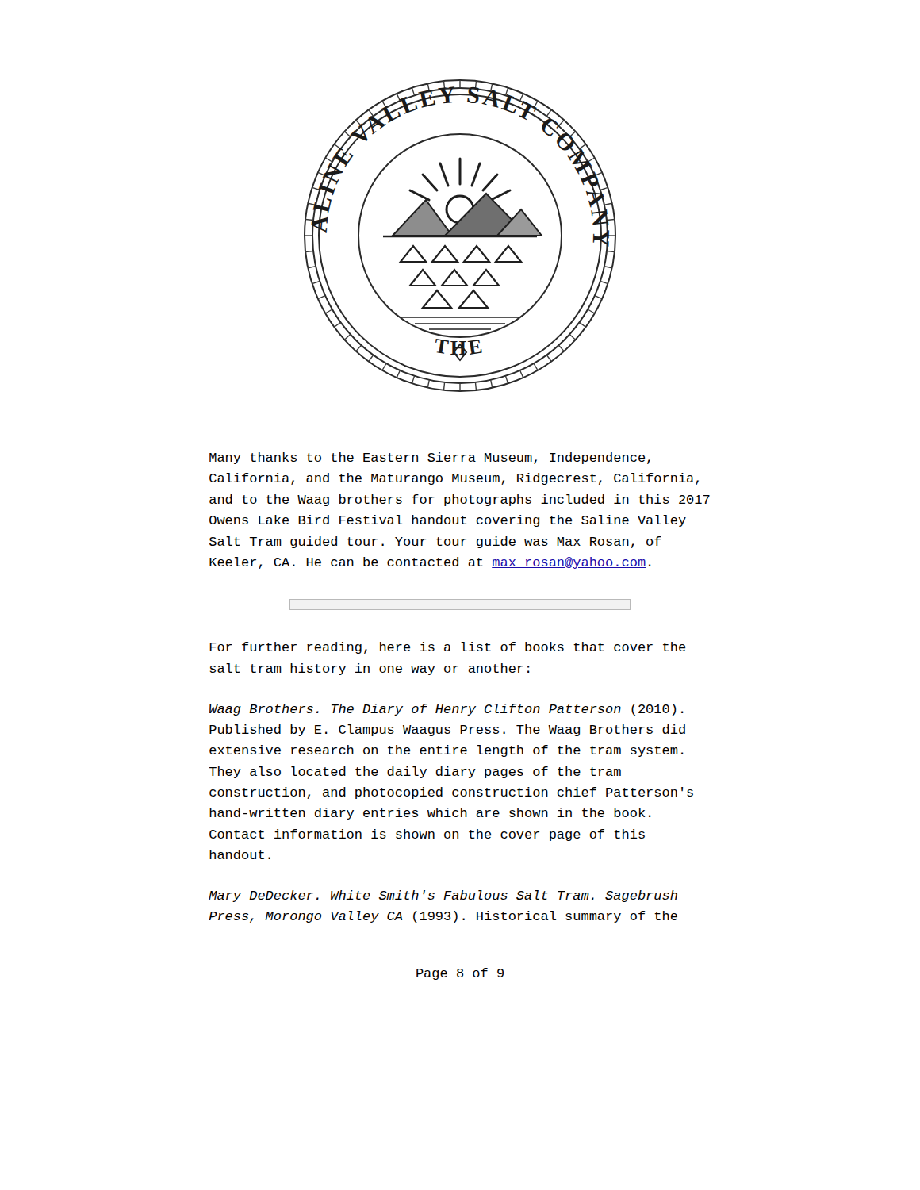SALINE VALLEY SALT COMPANY THE
Many thanks to the Eastern Sierra Museum, Independence, California, and the Maturango Museum, Ridgecrest, California, and to the Waag brothers for photographs included in this 2017 Owens Lake Bird Festival handout covering the Saline Valley Salt Tram guided tour. Your tour guide was Max Rosan, of Keeler, CA. He can be contacted at max_rosan@yahoo.com.
For further reading, here is a list of books that cover the salt tram history in one way or another:
Waag Brothers. The Diary of Henry Clifton Patterson (2010). Published by E. Clampus Waagus Press. The Waag Brothers did extensive research on the entire length of the tram system. They also located the daily diary pages of the tram construction, and photocopied construction chief Patterson's hand-written diary entries which are shown in the book. Contact information is shown on the cover page of this handout.
Mary DeDecker. White Smith's Fabulous Salt Tram. Sagebrush Press, Morongo Valley CA (1993). Historical summary of the
Page 8 of 9